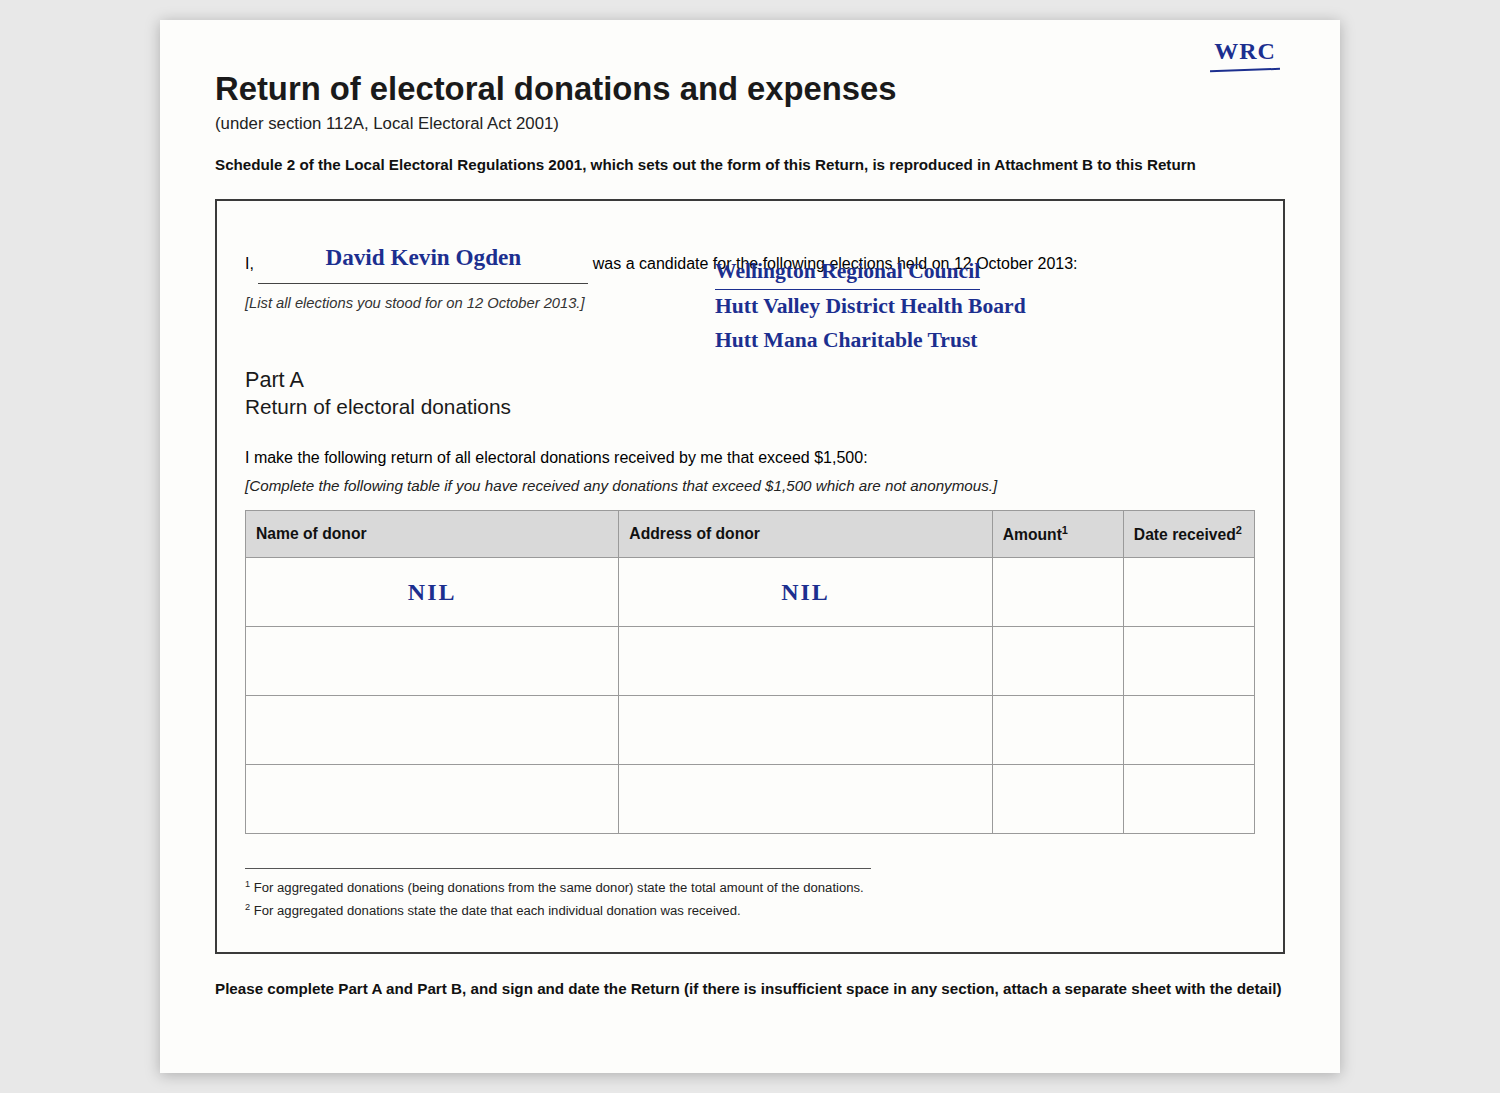WRC
Return of electoral donations and expenses
(under section 112A, Local Electoral Act 2001)
Schedule 2 of the Local Electoral Regulations 2001, which sets out the form of this Return, is reproduced in Attachment B to this Return
I, David Kevin Ogden was a candidate for the following elections held on 12 October 2013:
[List all elections you stood for on 12 October 2013.]
Wellington Regional Council Hutt Valley District Health Board Hutt Mana Charitable Trust
Part A
Return of electoral donations
I make the following return of all electoral donations received by me that exceed $1,500:
[Complete the following table if you have received any donations that exceed $1,500 which are not anonymous.]
| Name of donor | Address of donor | Amount 1 | Date received 2 |
| --- | --- | --- | --- |
| NIL | NIL | | |
1 For aggregated donations (being donations from the same donor) state the total amount of the donations.
2 For aggregated donations state the date that each individual donation was received.
   
Please complete Part A and Part B, and sign and date the Return (if there is insufficient space in any section, attach a separate sheet with the detail)